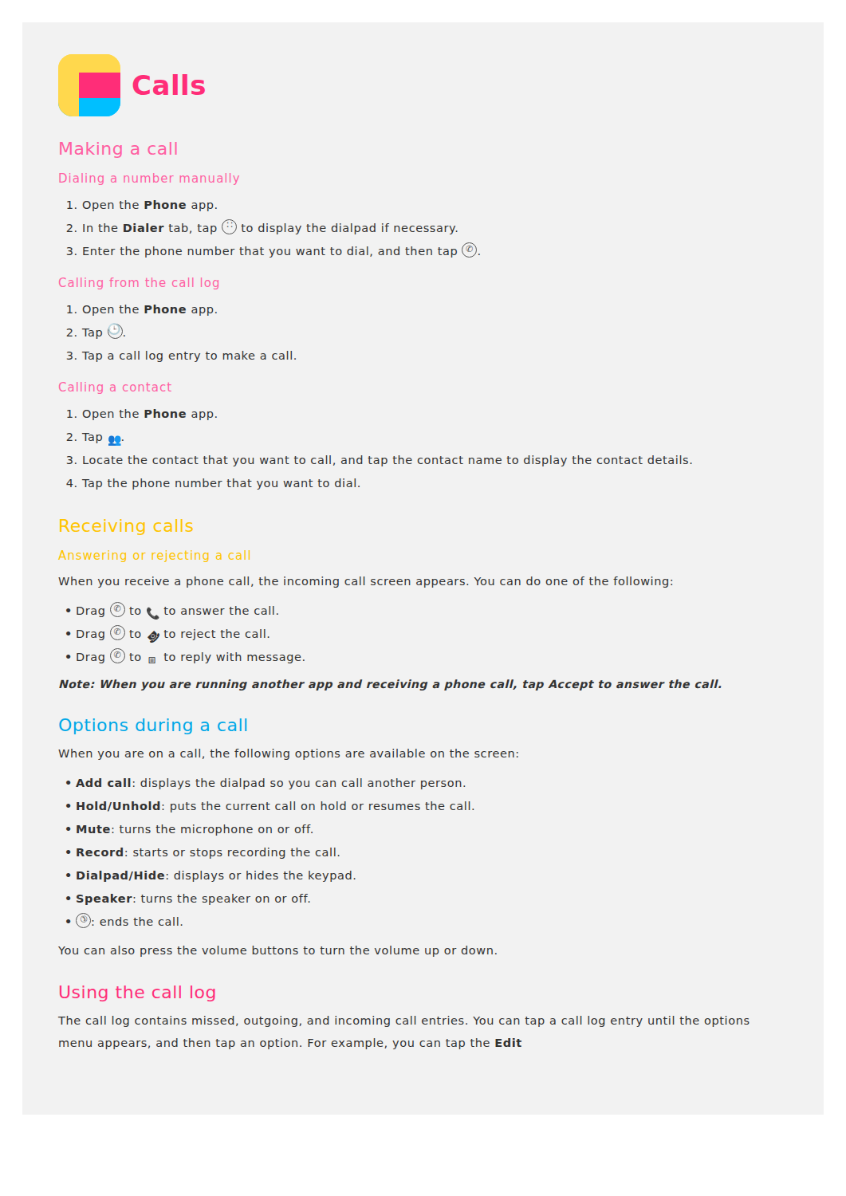Calls
Making a call
Dialing a number manually
Open the Phone app.
In the Dialer tab, tap to display the dialpad if necessary.
Enter the phone number that you want to dial, and then tap .
Calling from the call log
Open the Phone app.
Tap .
Tap a call log entry to make a call.
Calling a contact
Open the Phone app.
Tap .
Locate the contact that you want to call, and tap the contact name to display the contact details.
Tap the phone number that you want to dial.
Receiving calls
Answering or rejecting a call
When you receive a phone call, the incoming call screen appears. You can do one of the following:
Drag to to answer the call.
Drag to to reject the call.
Drag to to reply with message.
Note: When you are running another app and receiving a phone call, tap Accept to answer the call.
Options during a call
When you are on a call, the following options are available on the screen:
Add call: displays the dialpad so you can call another person.
Hold/Unhold: puts the current call on hold or resumes the call.
Mute: turns the microphone on or off.
Record: starts or stops recording the call.
Dialpad/Hide: displays or hides the keypad.
Speaker: turns the speaker on or off.
: ends the call.
You can also press the volume buttons to turn the volume up or down.
Using the call log
The call log contains missed, outgoing, and incoming call entries. You can tap a call log entry until the options menu appears, and then tap an option. For example, you can tap the Edit